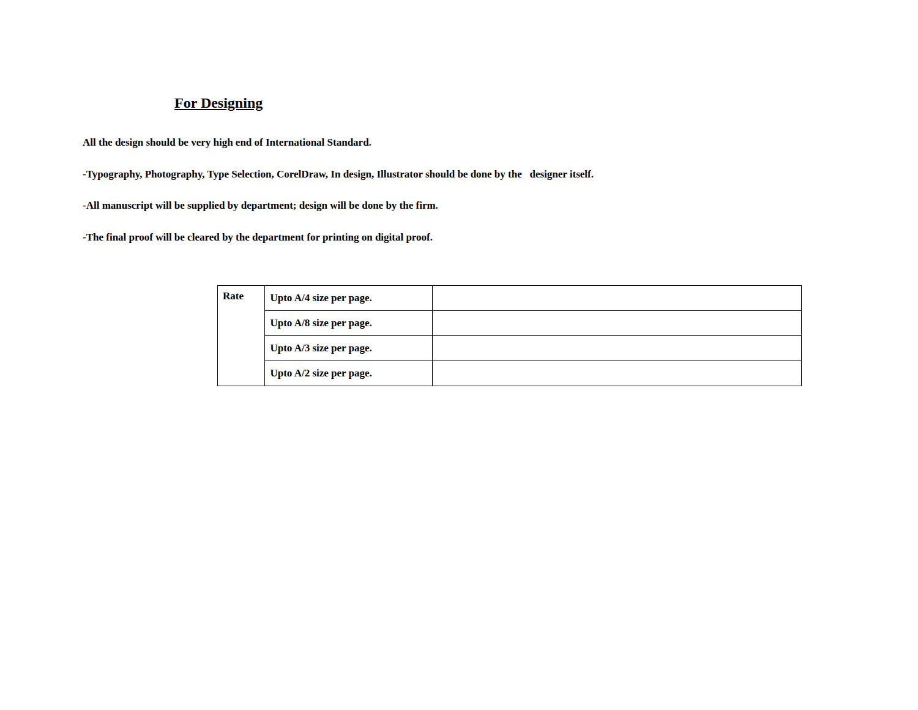For Designing
All the design should be very high end of International Standard.
-Typography, Photography, Type Selection, CorelDraw, In design, Illustrator should be done by the designer itself.
-All manuscript will be supplied by department; design will be done by the firm.
-The final proof will be cleared by the department for printing on digital proof.
| Rate | Upto A/4 size per page. | |
| Upto A/8 size per page. | |
| Upto A/3 size per page. | |
| Upto A/2 size per page. | |